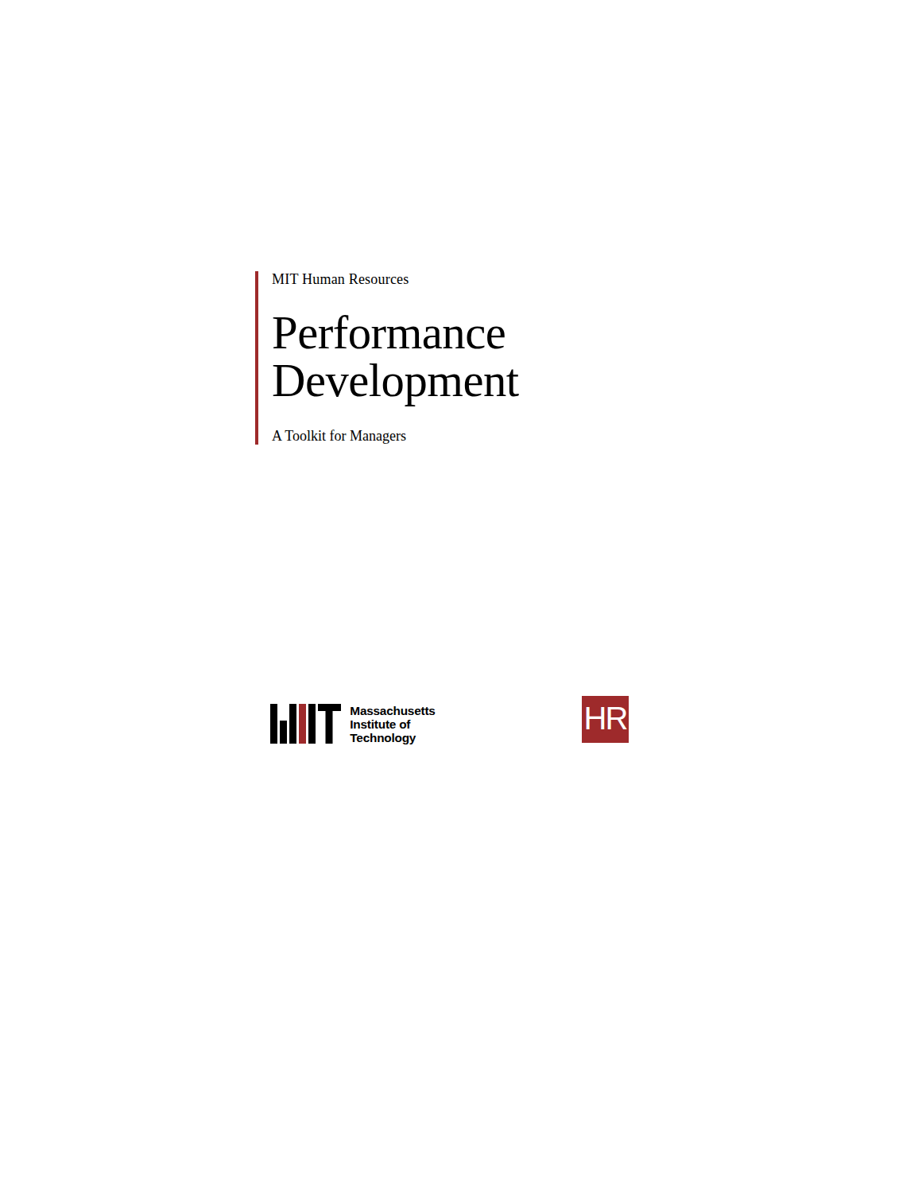MIT Human Resources
Performance Development
A Toolkit for Managers
Massachusetts
Institute of
Technology
HR